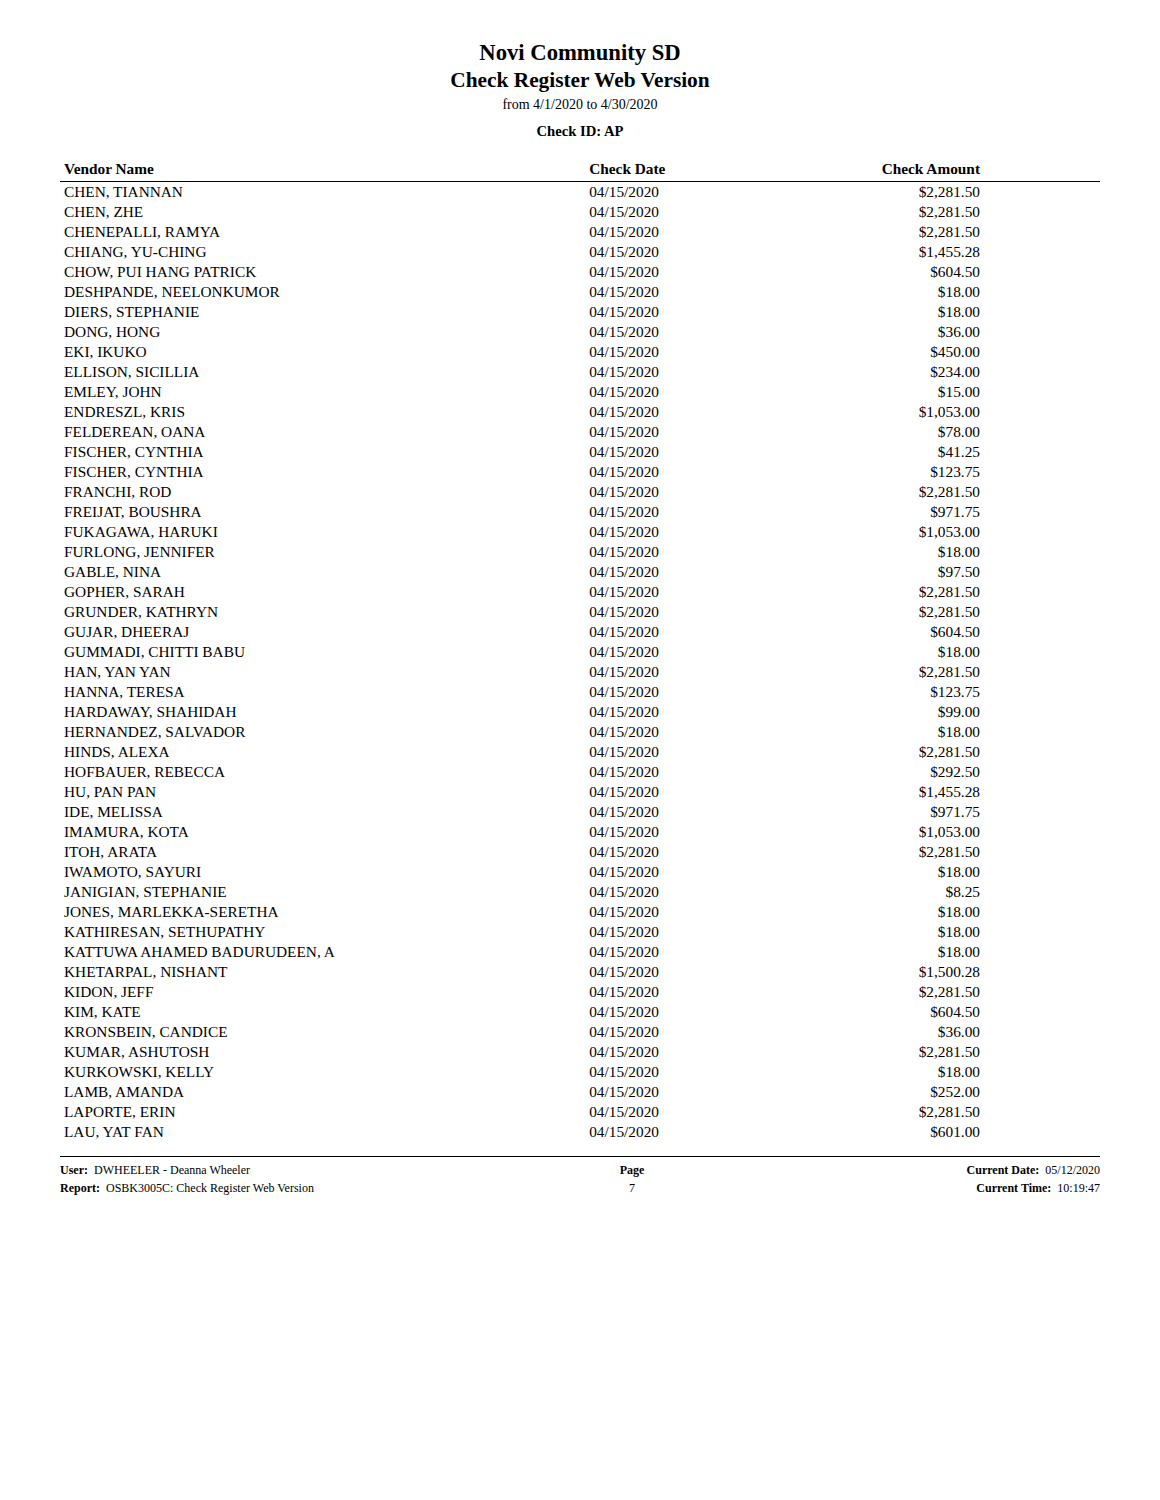Novi Community SD
Check Register Web Version
from 4/1/2020 to 4/30/2020
Check ID: AP
| Vendor Name | Check Date | Check Amount |
| --- | --- | --- |
| CHEN, TIANNAN | 04/15/2020 | $2,281.50 |
| CHEN, ZHE | 04/15/2020 | $2,281.50 |
| CHENEPALLI, RAMYA | 04/15/2020 | $2,281.50 |
| CHIANG, YU-CHING | 04/15/2020 | $1,455.28 |
| CHOW, PUI HANG PATRICK | 04/15/2020 | $604.50 |
| DESHPANDE, NEELONKUMOR | 04/15/2020 | $18.00 |
| DIERS, STEPHANIE | 04/15/2020 | $18.00 |
| DONG, HONG | 04/15/2020 | $36.00 |
| EKI, IKUKO | 04/15/2020 | $450.00 |
| ELLISON, SICILLIA | 04/15/2020 | $234.00 |
| EMLEY, JOHN | 04/15/2020 | $15.00 |
| ENDRESZL, KRIS | 04/15/2020 | $1,053.00 |
| FELDEREAN, OANA | 04/15/2020 | $78.00 |
| FISCHER, CYNTHIA | 04/15/2020 | $41.25 |
| FISCHER, CYNTHIA | 04/15/2020 | $123.75 |
| FRANCHI, ROD | 04/15/2020 | $2,281.50 |
| FREIJAT, BOUSHRA | 04/15/2020 | $971.75 |
| FUKAGAWA, HARUKI | 04/15/2020 | $1,053.00 |
| FURLONG, JENNIFER | 04/15/2020 | $18.00 |
| GABLE, NINA | 04/15/2020 | $97.50 |
| GOPHER, SARAH | 04/15/2020 | $2,281.50 |
| GRUNDER, KATHRYN | 04/15/2020 | $2,281.50 |
| GUJAR, DHEERAJ | 04/15/2020 | $604.50 |
| GUMMADI, CHITTI BABU | 04/15/2020 | $18.00 |
| HAN, YAN YAN | 04/15/2020 | $2,281.50 |
| HANNA, TERESA | 04/15/2020 | $123.75 |
| HARDAWAY, SHAHIDAH | 04/15/2020 | $99.00 |
| HERNANDEZ, SALVADOR | 04/15/2020 | $18.00 |
| HINDS, ALEXA | 04/15/2020 | $2,281.50 |
| HOFBAUER, REBECCA | 04/15/2020 | $292.50 |
| HU, PAN PAN | 04/15/2020 | $1,455.28 |
| IDE, MELISSA | 04/15/2020 | $971.75 |
| IMAMURA, KOTA | 04/15/2020 | $1,053.00 |
| ITOH, ARATA | 04/15/2020 | $2,281.50 |
| IWAMOTO, SAYURI | 04/15/2020 | $18.00 |
| JANIGIAN, STEPHANIE | 04/15/2020 | $8.25 |
| JONES, MARLEKKA-SERETHA | 04/15/2020 | $18.00 |
| KATHIRESAN, SETHUPATHY | 04/15/2020 | $18.00 |
| KATTUWA AHAMED BADURUDEEN, A | 04/15/2020 | $18.00 |
| KHETARPAL, NISHANT | 04/15/2020 | $1,500.28 |
| KIDON, JEFF | 04/15/2020 | $2,281.50 |
| KIM, KATE | 04/15/2020 | $604.50 |
| KRONSBEIN, CANDICE | 04/15/2020 | $36.00 |
| KUMAR, ASHUTOSH | 04/15/2020 | $2,281.50 |
| KURKOWSKI, KELLY | 04/15/2020 | $18.00 |
| LAMB, AMANDA | 04/15/2020 | $252.00 |
| LAPORTE, ERIN | 04/15/2020 | $2,281.50 |
| LAU, YAT FAN | 04/15/2020 | $601.00 |
User: DWHEELER - Deanna Wheeler
Report: OSBK3005C: Check Register Web Version
Page
7
Current Date: 05/12/2020
Current Time: 10:19:47